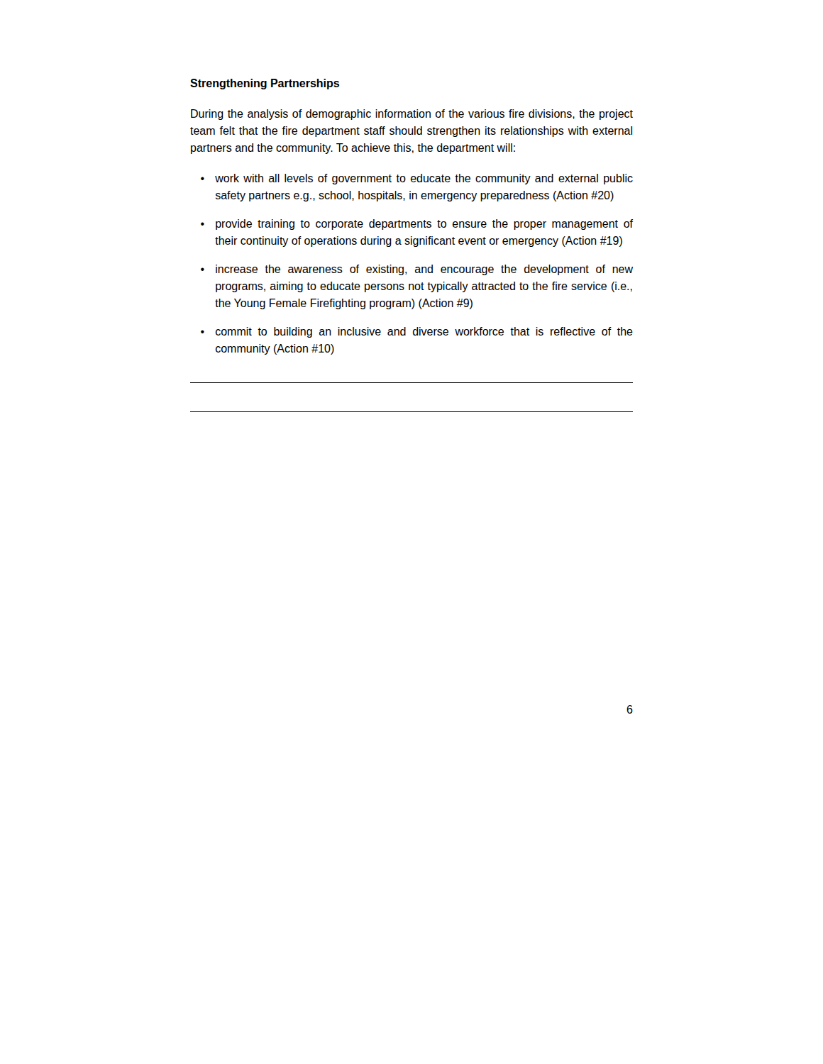Strengthening Partnerships
During the analysis of demographic information of the various fire divisions, the project team felt that the fire department staff should strengthen its relationships with external partners and the community. To achieve this, the department will:
work with all levels of government to educate the community and external public safety partners e.g., school, hospitals, in emergency preparedness (Action #20)
provide training to corporate departments to ensure the proper management of their continuity of operations during a significant event or emergency (Action #19)
increase the awareness of existing, and encourage the development of new programs, aiming to educate persons not typically attracted to the fire service (i.e., the Young Female Firefighting program) (Action #9)
commit to building an inclusive and diverse workforce that is reflective of the community (Action #10)
6